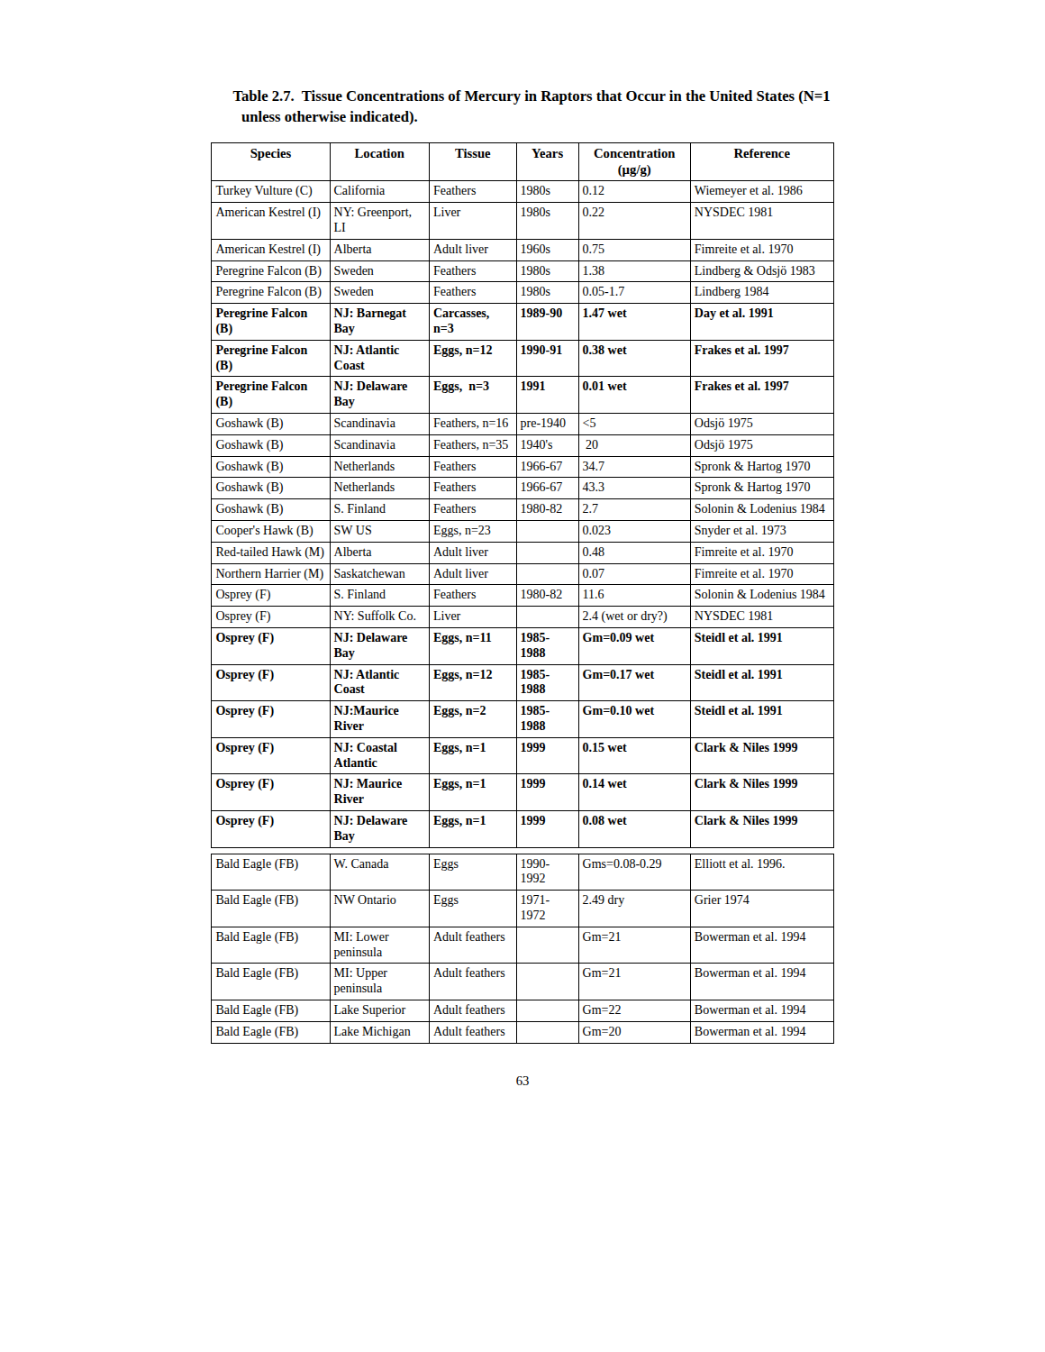Table 2.7. Tissue Concentrations of Mercury in Raptors that Occur in the United States (N=1 unless otherwise indicated).
| Species | Location | Tissue | Years | Concentration (µg/g) | Reference |
| --- | --- | --- | --- | --- | --- |
| Turkey Vulture (C) | California | Feathers | 1980s | 0.12 | Wiemeyer et al. 1986 |
| American Kestrel (I) | NY: Greenport, LI | Liver | 1980s | 0.22 | NYSDEC 1981 |
| American Kestrel (I) | Alberta | Adult liver | 1960s | 0.75 | Fimreite et al. 1970 |
| Peregrine Falcon (B) | Sweden | Feathers | 1980s | 1.38 | Lindberg & Odsjö 1983 |
| Peregrine Falcon (B) | Sweden | Feathers | 1980s | 0.05-1.7 | Lindberg 1984 |
| Peregrine Falcon (B) | NJ: Barnegat Bay | Carcasses, n=3 | 1989-90 | 1.47 wet | Day et al. 1991 |
| Peregrine Falcon (B) | NJ: Atlantic Coast | Eggs, n=12 | 1990-91 | 0.38 wet | Frakes et al. 1997 |
| Peregrine Falcon (B) | NJ: Delaware Bay | Eggs, n=3 | 1991 | 0.01 wet | Frakes et al. 1997 |
| Goshawk (B) | Scandinavia | Feathers, n=16 | pre-1940 | <5 | Odsjö 1975 |
| Goshawk (B) | Scandinavia | Feathers, n=35 | 1940's | 20 | Odsjö 1975 |
| Goshawk (B) | Netherlands | Feathers | 1966-67 | 34.7 | Spronk & Hartog 1970 |
| Goshawk (B) | Netherlands | Feathers | 1966-67 | 43.3 | Spronk & Hartog 1970 |
| Goshawk (B) | S. Finland | Feathers | 1980-82 | 2.7 | Solonin & Lodenius 1984 |
| Cooper's Hawk (B) | SW US | Eggs, n=23 | | 0.023 | Snyder et al. 1973 |
| Red-tailed Hawk (M) | Alberta | Adult liver | | 0.48 | Fimreite et al. 1970 |
| Northern Harrier (M) | Saskatchewan | Adult liver | | 0.07 | Fimreite et al. 1970 |
| Osprey (F) | S. Finland | Feathers | 1980-82 | 11.6 | Solonin & Lodenius 1984 |
| Osprey (F) | NY: Suffolk Co. | Liver | | 2.4 (wet or dry?) | NYSDEC 1981 |
| Osprey (F) | NJ: Delaware Bay | Eggs, n=11 | 1985-1988 | Gm=0.09 wet | Steidl et al. 1991 |
| Osprey (F) | NJ: Atlantic Coast | Eggs, n=12 | 1985-1988 | Gm=0.17 wet | Steidl et al. 1991 |
| Osprey (F) | NJ:Maurice River | Eggs, n=2 | 1985-1988 | Gm=0.10 wet | Steidl et al. 1991 |
| Osprey (F) | NJ: Coastal Atlantic | Eggs, n=1 | 1999 | 0.15 wet | Clark & Niles 1999 |
| Osprey (F) | NJ: Maurice River | Eggs, n=1 | 1999 | 0.14 wet | Clark & Niles 1999 |
| Osprey (F) | NJ: Delaware Bay | Eggs, n=1 | 1999 | 0.08 wet | Clark & Niles 1999 |
| Bald Eagle (FB) | W. Canada | Eggs | 1990-1992 | Gms=0.08-0.29 | Elliott et al. 1996. |
| Bald Eagle (FB) | NW Ontario | Eggs | 1971-1972 | 2.49 dry | Grier 1974 |
| Bald Eagle (FB) | MI: Lower peninsula | Adult feathers | | Gm=21 | Bowerman et al. 1994 |
| Bald Eagle (FB) | MI: Upper peninsula | Adult feathers | | Gm=21 | Bowerman et al. 1994 |
| Bald Eagle (FB) | Lake Superior | Adult feathers | | Gm=22 | Bowerman et al. 1994 |
| Bald Eagle (FB) | Lake Michigan | Adult feathers | | Gm=20 | Bowerman et al. 1994 |
63